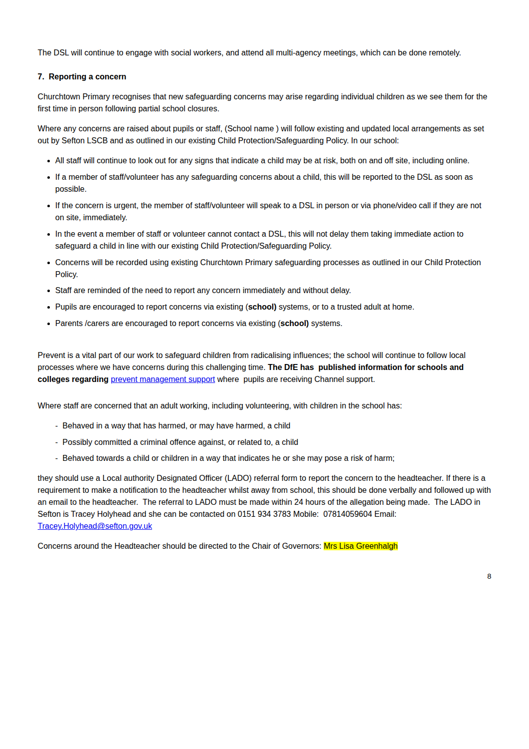The DSL will continue to engage with social workers, and attend all multi-agency meetings, which can be done remotely.
7. Reporting a concern
Churchtown Primary recognises that new safeguarding concerns may arise regarding individual children as we see them for the first time in person following partial school closures.
Where any concerns are raised about pupils or staff, (School name ) will follow existing and updated local arrangements as set out by Sefton LSCB and as outlined in our existing Child Protection/Safeguarding Policy. In our school:
All staff will continue to look out for any signs that indicate a child may be at risk, both on and off site, including online.
If a member of staff/volunteer has any safeguarding concerns about a child, this will be reported to the DSL as soon as possible.
If the concern is urgent, the member of staff/volunteer will speak to a DSL in person or via phone/video call if they are not on site, immediately.
In the event a member of staff or volunteer cannot contact a DSL, this will not delay them taking immediate action to safeguard a child in line with our existing Child Protection/Safeguarding Policy.
Concerns will be recorded using existing Churchtown Primary safeguarding processes as outlined in our Child Protection Policy.
Staff are reminded of the need to report any concern immediately and without delay.
Pupils are encouraged to report concerns via existing (school) systems, or to a trusted adult at home.
Parents /carers are encouraged to report concerns via existing (school) systems.
Prevent is a vital part of our work to safeguard children from radicalising influences; the school will continue to follow local processes where we have concerns during this challenging time. The DfE has published information for schools and colleges regarding prevent management support where pupils are receiving Channel support.
Where staff are concerned that an adult working, including volunteering, with children in the school has:
Behaved in a way that has harmed, or may have harmed, a child
Possibly committed a criminal offence against, or related to, a child
Behaved towards a child or children in a way that indicates he or she may pose a risk of harm;
they should use a Local authority Designated Officer (LADO) referral form to report the concern to the headteacher. If there is a requirement to make a notification to the headteacher whilst away from school, this should be done verbally and followed up with an email to the headteacher. The referral to LADO must be made within 24 hours of the allegation being made. The LADO in Sefton is Tracey Holyhead and she can be contacted on 0151 934 3783 Mobile: 07814059604 Email: Tracey.Holyhead@sefton.gov.uk
Concerns around the Headteacher should be directed to the Chair of Governors: Mrs Lisa Greenhalgh
8